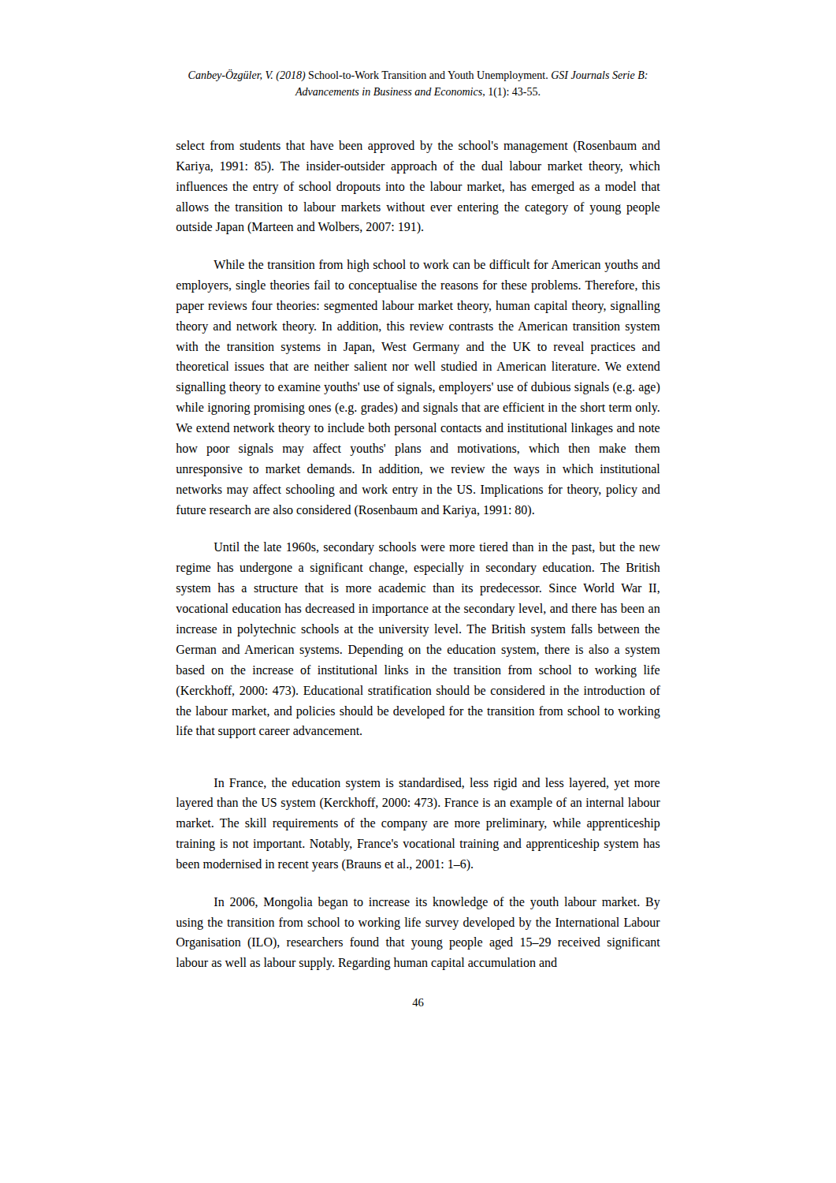Canbey-Özgüler, V. (2018) School-to-Work Transition and Youth Unemployment. GSI Journals Serie B: Advancements in Business and Economics, 1(1): 43-55.
select from students that have been approved by the school's management (Rosenbaum and Kariya, 1991: 85). The insider-outsider approach of the dual labour market theory, which influences the entry of school dropouts into the labour market, has emerged as a model that allows the transition to labour markets without ever entering the category of young people outside Japan (Marteen and Wolbers, 2007: 191).
While the transition from high school to work can be difficult for American youths and employers, single theories fail to conceptualise the reasons for these problems. Therefore, this paper reviews four theories: segmented labour market theory, human capital theory, signalling theory and network theory. In addition, this review contrasts the American transition system with the transition systems in Japan, West Germany and the UK to reveal practices and theoretical issues that are neither salient nor well studied in American literature. We extend signalling theory to examine youths' use of signals, employers' use of dubious signals (e.g. age) while ignoring promising ones (e.g. grades) and signals that are efficient in the short term only. We extend network theory to include both personal contacts and institutional linkages and note how poor signals may affect youths' plans and motivations, which then make them unresponsive to market demands. In addition, we review the ways in which institutional networks may affect schooling and work entry in the US. Implications for theory, policy and future research are also considered (Rosenbaum and Kariya, 1991: 80).
Until the late 1960s, secondary schools were more tiered than in the past, but the new regime has undergone a significant change, especially in secondary education. The British system has a structure that is more academic than its predecessor. Since World War II, vocational education has decreased in importance at the secondary level, and there has been an increase in polytechnic schools at the university level. The British system falls between the German and American systems. Depending on the education system, there is also a system based on the increase of institutional links in the transition from school to working life (Kerckhoff, 2000: 473). Educational stratification should be considered in the introduction of the labour market, and policies should be developed for the transition from school to working life that support career advancement.
In France, the education system is standardised, less rigid and less layered, yet more layered than the US system (Kerckhoff, 2000: 473). France is an example of an internal labour market. The skill requirements of the company are more preliminary, while apprenticeship training is not important. Notably, France's vocational training and apprenticeship system has been modernised in recent years (Brauns et al., 2001: 1–6).
In 2006, Mongolia began to increase its knowledge of the youth labour market. By using the transition from school to working life survey developed by the International Labour Organisation (ILO), researchers found that young people aged 15–29 received significant labour as well as labour supply. Regarding human capital accumulation and
46